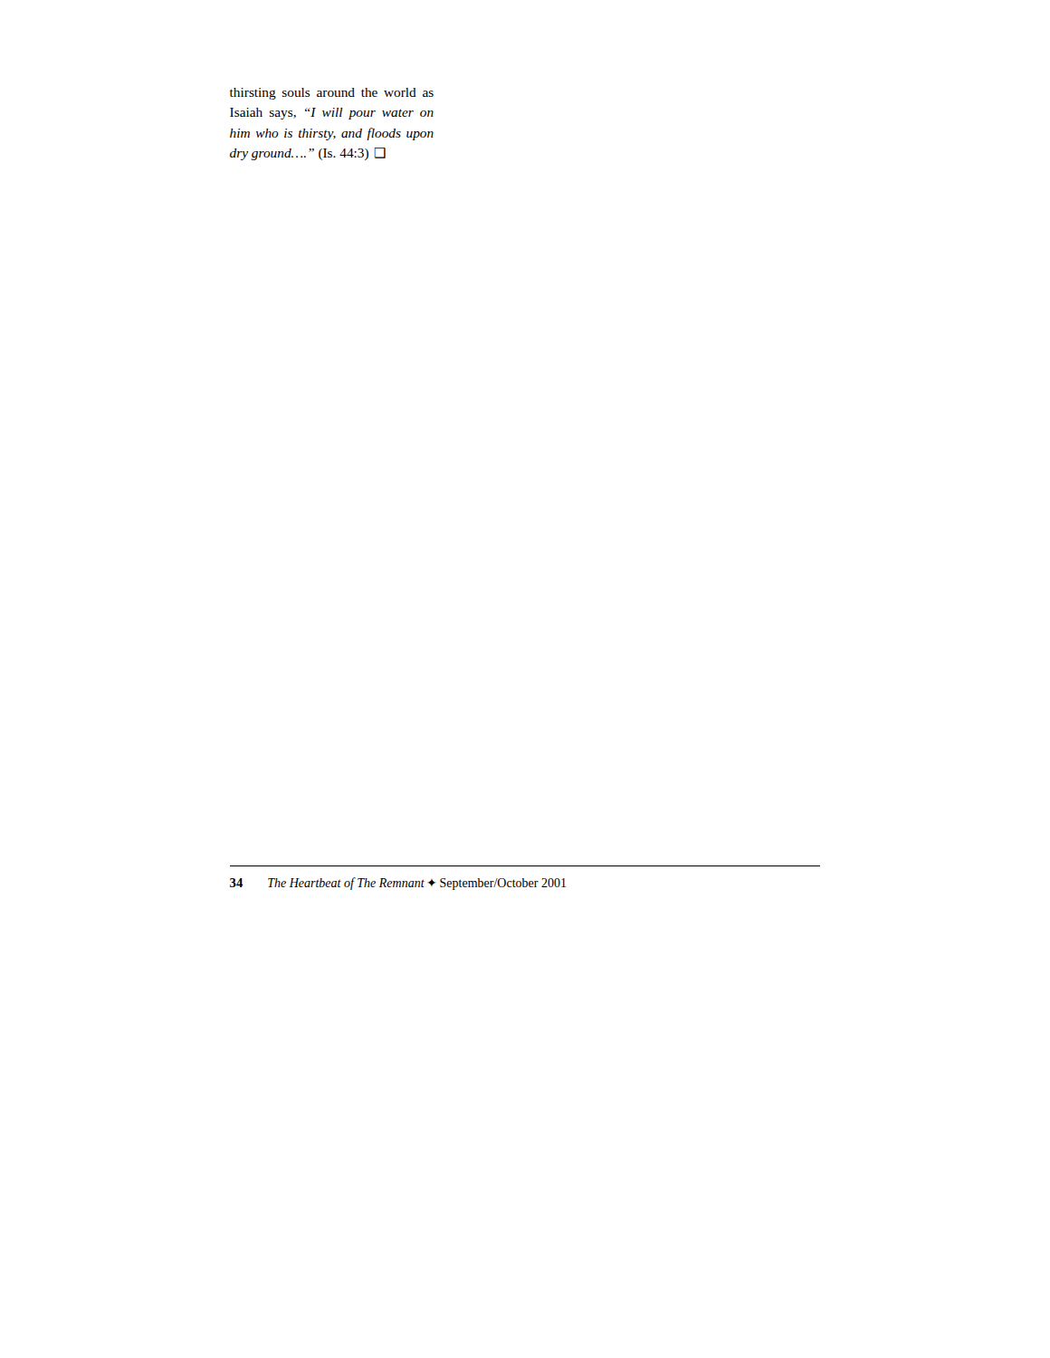thirsting souls around the world as Isaiah says, “I will pour water on him who is thirsty, and floods upon dry ground….” (Is. 44:3)❑
34 The Heartbeat of The Remnant✦September/October 2001